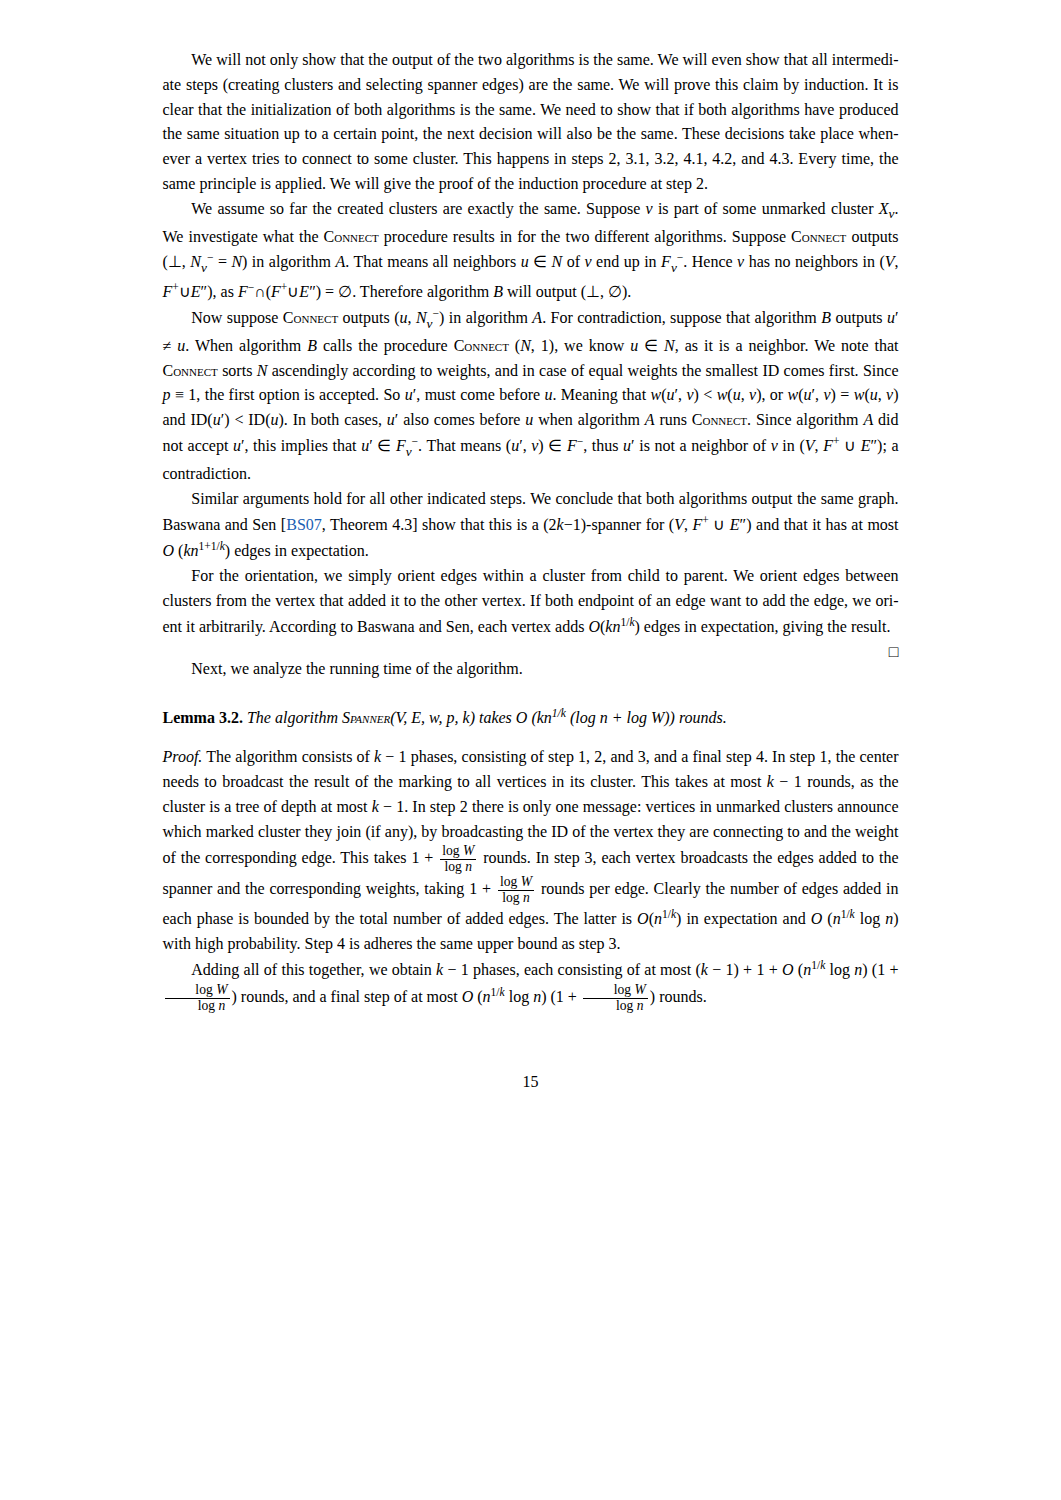We will not only show that the output of the two algorithms is the same. We will even show that all intermediate steps (creating clusters and selecting spanner edges) are the same. We will prove this claim by induction. It is clear that the initialization of both algorithms is the same. We need to show that if both algorithms have produced the same situation up to a certain point, the next decision will also be the same. These decisions take place whenever a vertex tries to connect to some cluster. This happens in steps 2, 3.1, 3.2, 4.1, 4.2, and 4.3. Every time, the same principle is applied. We will give the proof of the induction procedure at step 2.
We assume so far the created clusters are exactly the same. Suppose v is part of some unmarked cluster Xv. We investigate what the Connect procedure results in for the two different algorithms. Suppose Connect outputs (⊥, Nv− = N) in algorithm A. That means all neighbors u ∈ N of v end up in Fv−. Hence v has no neighbors in (V, F+∪E″), as F−∩(F+∪E″) = ∅. Therefore algorithm B will output (⊥, ∅).
Now suppose Connect outputs (u, Nv−) in algorithm A. For contradiction, suppose that algorithm B outputs u′ ≠ u. When algorithm B calls the procedure Connect (N, 1), we know u ∈ N, as it is a neighbor. We note that Connect sorts N ascendingly according to weights, and in case of equal weights the smallest ID comes first. Since p ≡ 1, the first option is accepted. So u′, must come before u. Meaning that w(u′, v) < w(u, v), or w(u′, v) = w(u, v) and ID(u′) < ID(u). In both cases, u′ also comes before u when algorithm A runs Connect. Since algorithm A did not accept u′, this implies that u′ ∈ Fv−. That means (u′, v) ∈ F−, thus u′ is not a neighbor of v in (V, F+ ∪ E″); a contradiction.
Similar arguments hold for all other indicated steps. We conclude that both algorithms output the same graph. Baswana and Sen [BS07, Theorem 4.3] show that this is a (2k−1)-spanner for (V, F+ ∪ E″) and that it has at most O (kn1+1/k) edges in expectation.
For the orientation, we simply orient edges within a cluster from child to parent. We orient edges between clusters from the vertex that added it to the other vertex. If both endpoint of an edge want to add the edge, we orient it arbitrarily. According to Baswana and Sen, each vertex adds O(kn1/k) edges in expectation, giving the result. □
Next, we analyze the running time of the algorithm.
Lemma 3.2. The algorithm Spanner(V, E, w, p, k) takes O (kn1/k (log n + log W)) rounds.
Proof. The algorithm consists of k − 1 phases, consisting of step 1, 2, and 3, and a final step 4. In step 1, the center needs to broadcast the result of the marking to all vertices in its cluster. This takes at most k − 1 rounds, as the cluster is a tree of depth at most k − 1. In step 2 there is only one message: vertices in unmarked clusters announce which marked cluster they join (if any), by broadcasting the ID of the vertex they are connecting to and the weight of the corresponding edge. This takes 1 + log W log n rounds. In step 3, each vertex broadcasts the edges added to the spanner and the corresponding weights, taking 1 + log W log n rounds per edge. Clearly the number of edges added in each phase is bounded by the total number of added edges. The latter is O(n1/k) in expectation and O (n1/k log n) with high probability. Step 4 is adheres the same upper bound as step 3.
Adding all of this together, we obtain k − 1 phases, each consisting of at most (k − 1) + 1 + O (n1/k log n) (1 + log W log n) rounds, and a final step of at most O (n1/k log n) (1 + log W log n) rounds.
15